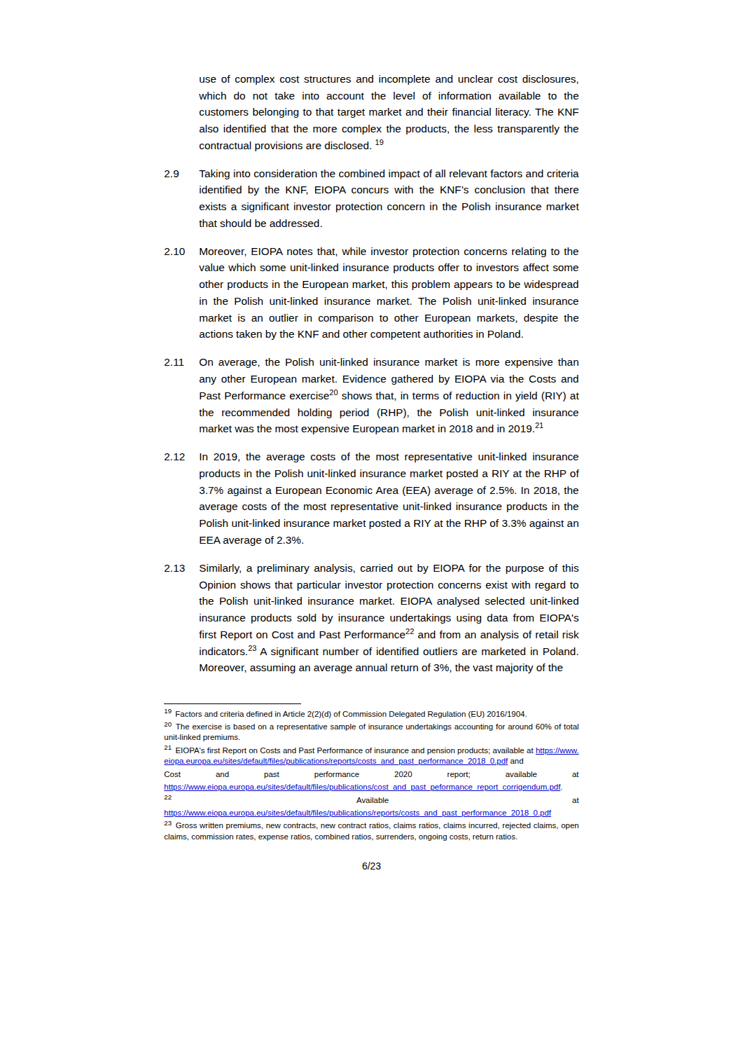use of complex cost structures and incomplete and unclear cost disclosures, which do not take into account the level of information available to the customers belonging to that target market and their financial literacy. The KNF also identified that the more complex the products, the less transparently the contractual provisions are disclosed. 19
2.9 Taking into consideration the combined impact of all relevant factors and criteria identified by the KNF, EIOPA concurs with the KNF’s conclusion that there exists a significant investor protection concern in the Polish insurance market that should be addressed.
2.10 Moreover, EIOPA notes that, while investor protection concerns relating to the value which some unit-linked insurance products offer to investors affect some other products in the European market, this problem appears to be widespread in the Polish unit-linked insurance market. The Polish unit-linked insurance market is an outlier in comparison to other European markets, despite the actions taken by the KNF and other competent authorities in Poland.
2.11 On average, the Polish unit-linked insurance market is more expensive than any other European market. Evidence gathered by EIOPA via the Costs and Past Performance exercise20 shows that, in terms of reduction in yield (RIY) at the recommended holding period (RHP), the Polish unit-linked insurance market was the most expensive European market in 2018 and in 2019.21
2.12 In 2019, the average costs of the most representative unit-linked insurance products in the Polish unit-linked insurance market posted a RIY at the RHP of 3.7% against a European Economic Area (EEA) average of 2.5%. In 2018, the average costs of the most representative unit-linked insurance products in the Polish unit-linked insurance market posted a RIY at the RHP of 3.3% against an EEA average of 2.3%.
2.13 Similarly, a preliminary analysis, carried out by EIOPA for the purpose of this Opinion shows that particular investor protection concerns exist with regard to the Polish unit-linked insurance market. EIOPA analysed selected unit-linked insurance products sold by insurance undertakings using data from EIOPA's first Report on Cost and Past Performance22 and from an analysis of retail risk indicators.23 A significant number of identified outliers are marketed in Poland. Moreover, assuming an average annual return of 3%, the vast majority of the
19 Factors and criteria defined in Article 2(2)(d) of Commission Delegated Regulation (EU) 2016/1904.
20 The exercise is based on a representative sample of insurance undertakings accounting for around 60% of total unit-linked premiums.
21 EIOPA's first Report on Costs and Past Performance of insurance and pension products; available at https://www.eiopa.europa.eu/sites/default/files/publications/reports/costs_and_past_performance_2018_0.pdf and
Cost and past performance 2020 report; available at
https://www.eiopa.europa.eu/sites/default/files/publications/cost_and_past_peformance_report_corrigendum.pdf.
22 Available at
https://www.eiopa.europa.eu/sites/default/files/publications/reports/costs_and_past_performance_2018_0.pdf
23 Gross written premiums, new contracts, new contract ratios, claims ratios, claims incurred, rejected claims, open claims, commission rates, expense ratios, combined ratios, surrenders, ongoing costs, return ratios.
6/23